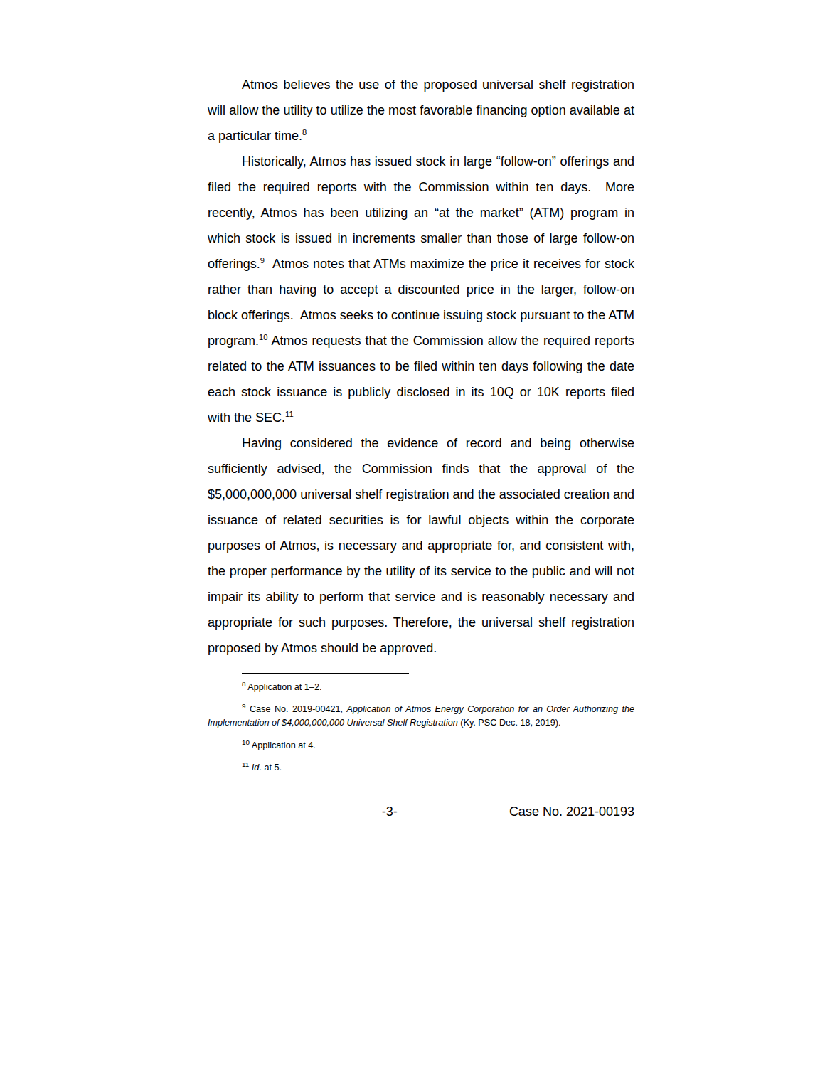Atmos believes the use of the proposed universal shelf registration will allow the utility to utilize the most favorable financing option available at a particular time.8
Historically, Atmos has issued stock in large “follow-on” offerings and filed the required reports with the Commission within ten days. More recently, Atmos has been utilizing an “at the market” (ATM) program in which stock is issued in increments smaller than those of large follow-on offerings.9 Atmos notes that ATMs maximize the price it receives for stock rather than having to accept a discounted price in the larger, follow-on block offerings. Atmos seeks to continue issuing stock pursuant to the ATM program.10 Atmos requests that the Commission allow the required reports related to the ATM issuances to be filed within ten days following the date each stock issuance is publicly disclosed in its 10Q or 10K reports filed with the SEC.11
Having considered the evidence of record and being otherwise sufficiently advised, the Commission finds that the approval of the $5,000,000,000 universal shelf registration and the associated creation and issuance of related securities is for lawful objects within the corporate purposes of Atmos, is necessary and appropriate for, and consistent with, the proper performance by the utility of its service to the public and will not impair its ability to perform that service and is reasonably necessary and appropriate for such purposes. Therefore, the universal shelf registration proposed by Atmos should be approved.
8 Application at 1–2.
9 Case No. 2019-00421, Application of Atmos Energy Corporation for an Order Authorizing the Implementation of $4,000,000,000 Universal Shelf Registration (Ky. PSC Dec. 18, 2019).
10 Application at 4.
11 Id. at 5.
-3- Case No. 2021-00193